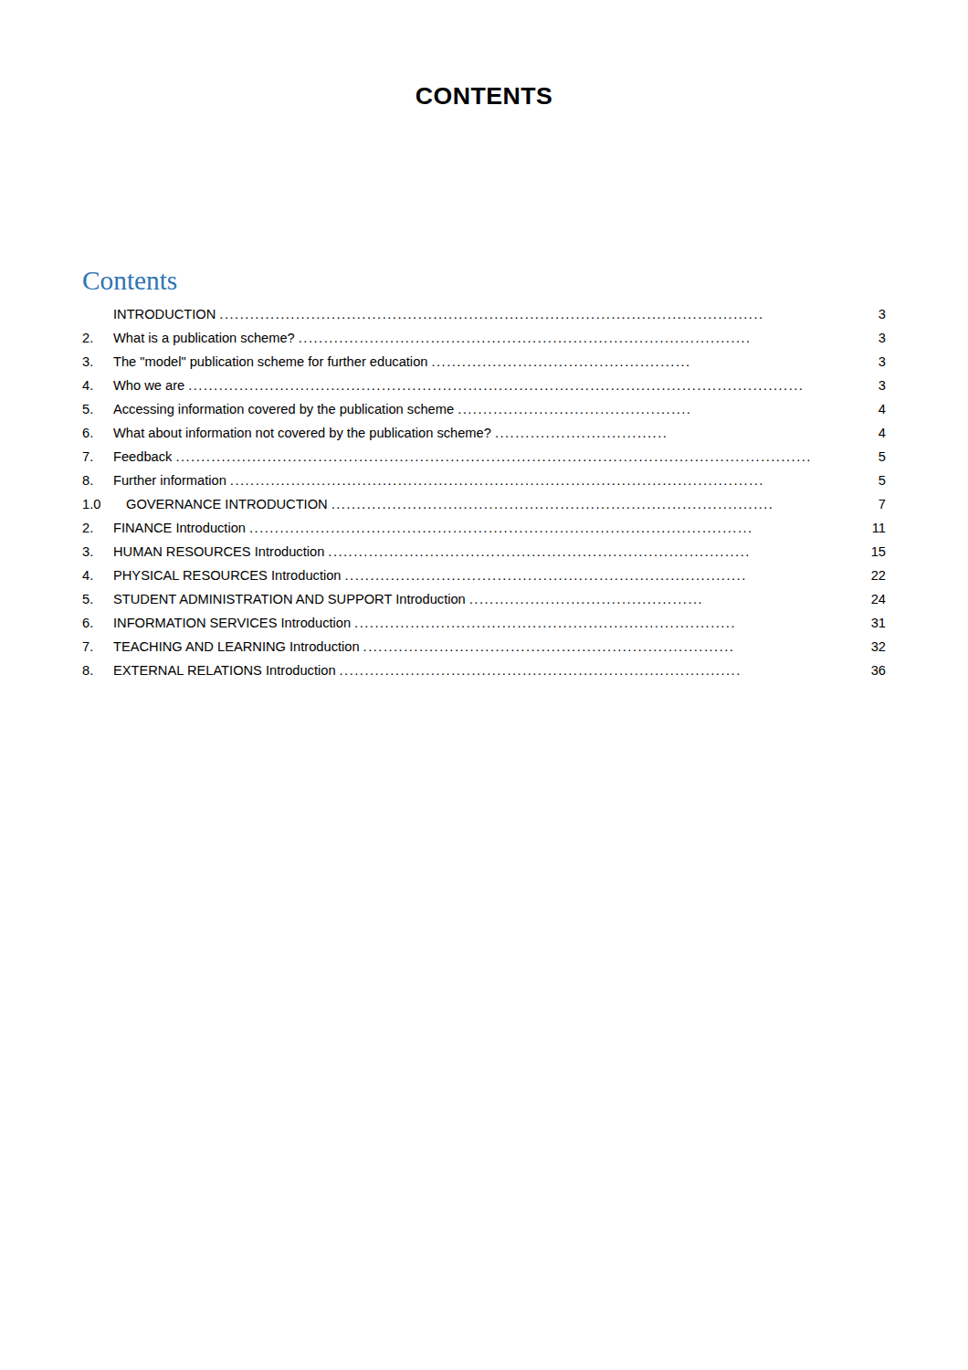CONTENTS
Contents
INTRODUCTION ........................................................................................................... 3
2. What is a publication scheme? ......................................................................................... 3
3. The "model" publication scheme for further education ................................................... 3
4. Who we are ......................................................................................................................... 3
5. Accessing information covered by the publication scheme .............................................. 4
6. What about information not covered by the publication scheme? .................................. 4
7. Feedback ............................................................................................................................. 5
8. Further information ......................................................................................................... 5
1.0 GOVERNANCE INTRODUCTION ....................................................................................... 7
2. FINANCE Introduction ................................................................................................... 11
3. HUMAN RESOURCES Introduction ................................................................................... 15
4. PHYSICAL RESOURCES Introduction ............................................................................... 22
5. STUDENT ADMINISTRATION AND SUPPORT Introduction .............................................. 24
6. INFORMATION SERVICES Introduction ........................................................................... 31
7. TEACHING AND LEARNING Introduction ......................................................................... 32
8. EXTERNAL RELATIONS Introduction ............................................................................... 36